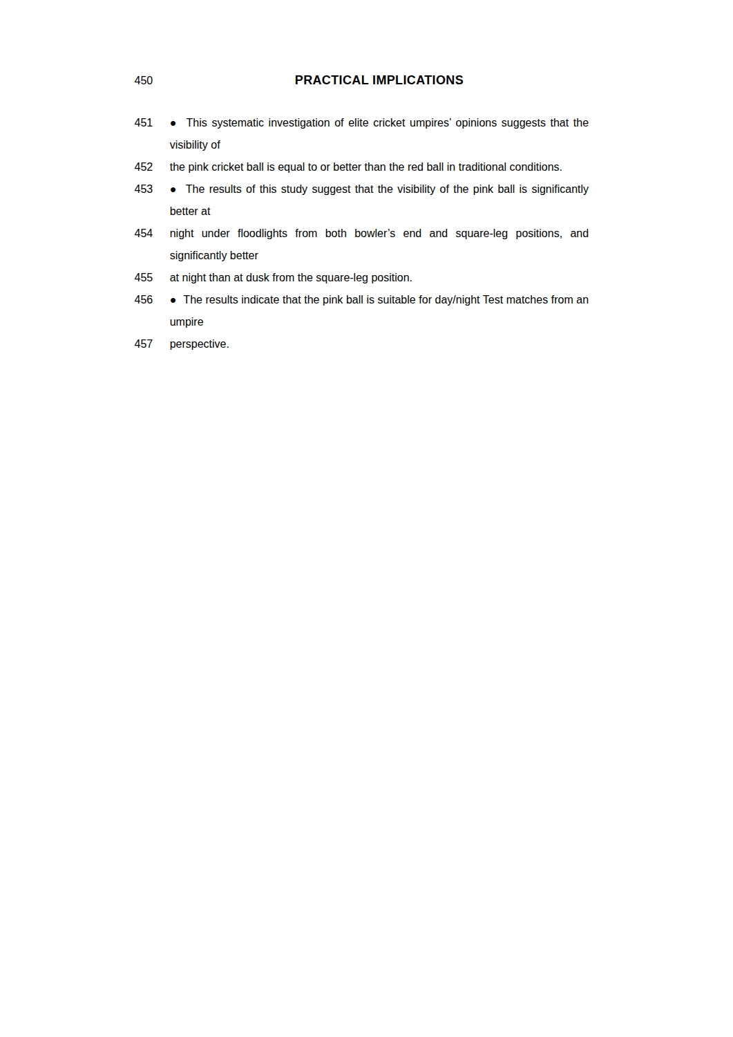450
PRACTICAL IMPLICATIONS
451
● This systematic investigation of elite cricket umpires’ opinions suggests that the visibility of
452
the pink cricket ball is equal to or better than the red ball in traditional conditions.
453
● The results of this study suggest that the visibility of the pink ball is significantly better at
454
night under floodlights from both bowler’s end and square-leg positions, and significantly better
455
at night than at dusk from the square-leg position.
456
● The results indicate that the pink ball is suitable for day/night Test matches from an umpire
457
perspective.